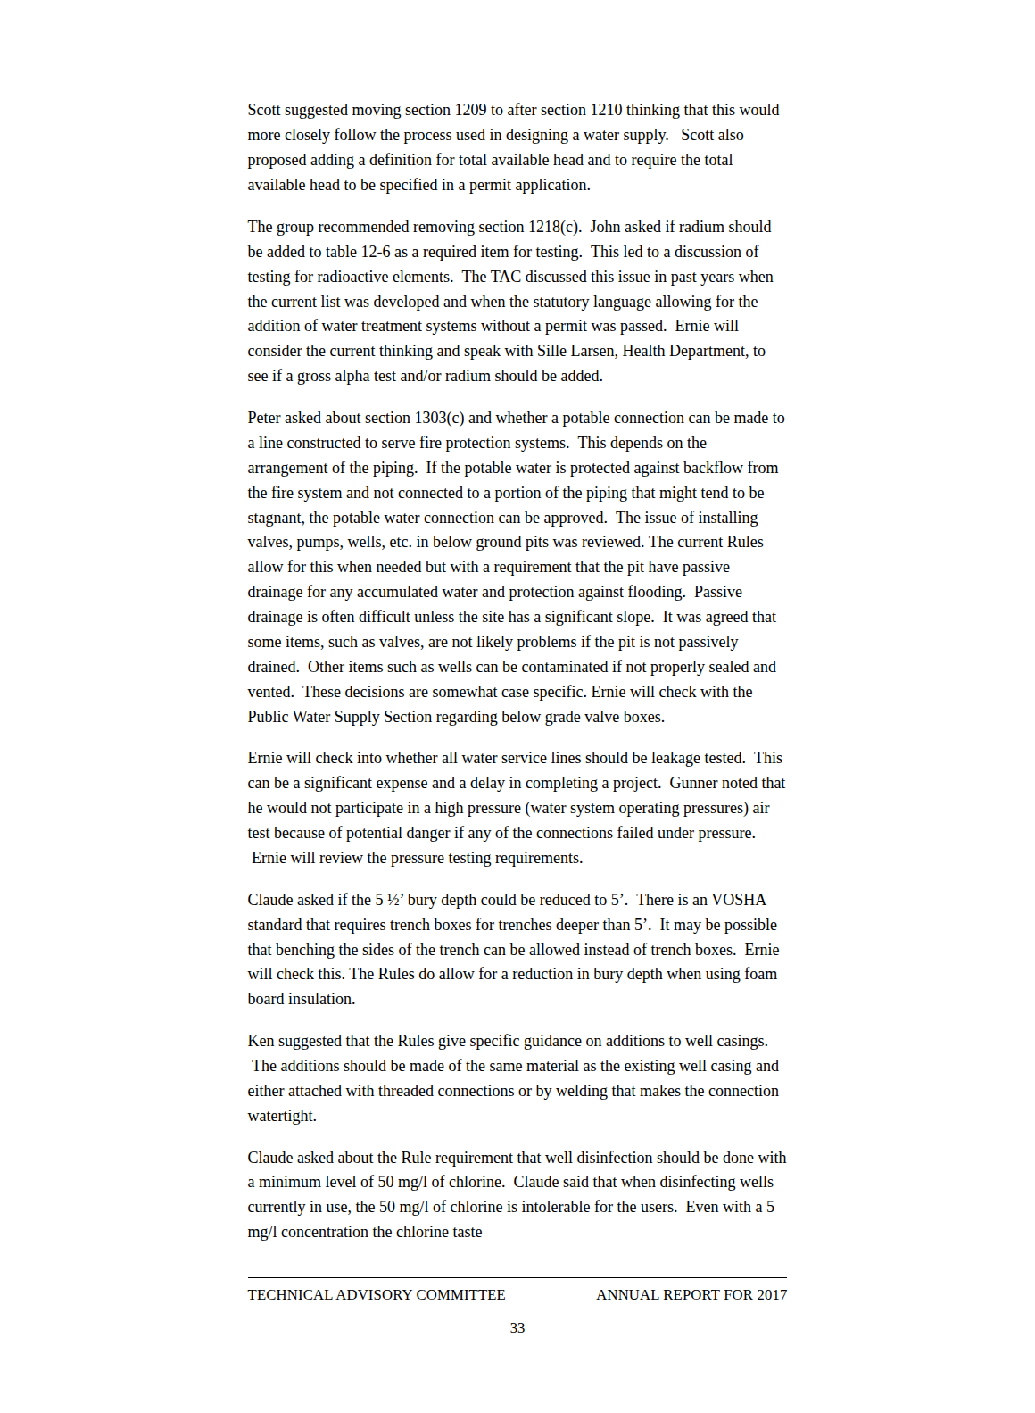Scott suggested moving section 1209 to after section 1210 thinking that this would more closely follow the process used in designing a water supply. Scott also proposed adding a definition for total available head and to require the total available head to be specified in a permit application.
The group recommended removing section 1218(c). John asked if radium should be added to table 12-6 as a required item for testing. This led to a discussion of testing for radioactive elements. The TAC discussed this issue in past years when the current list was developed and when the statutory language allowing for the addition of water treatment systems without a permit was passed. Ernie will consider the current thinking and speak with Sille Larsen, Health Department, to see if a gross alpha test and/or radium should be added.
Peter asked about section 1303(c) and whether a potable connection can be made to a line constructed to serve fire protection systems. This depends on the arrangement of the piping. If the potable water is protected against backflow from the fire system and not connected to a portion of the piping that might tend to be stagnant, the potable water connection can be approved. The issue of installing valves, pumps, wells, etc. in below ground pits was reviewed. The current Rules allow for this when needed but with a requirement that the pit have passive drainage for any accumulated water and protection against flooding. Passive drainage is often difficult unless the site has a significant slope. It was agreed that some items, such as valves, are not likely problems if the pit is not passively drained. Other items such as wells can be contaminated if not properly sealed and vented. These decisions are somewhat case specific. Ernie will check with the Public Water Supply Section regarding below grade valve boxes.
Ernie will check into whether all water service lines should be leakage tested. This can be a significant expense and a delay in completing a project. Gunner noted that he would not participate in a high pressure (water system operating pressures) air test because of potential danger if any of the connections failed under pressure. Ernie will review the pressure testing requirements.
Claude asked if the 5 ½’ bury depth could be reduced to 5’. There is an VOSHA standard that requires trench boxes for trenches deeper than 5’. It may be possible that benching the sides of the trench can be allowed instead of trench boxes. Ernie will check this. The Rules do allow for a reduction in bury depth when using foam board insulation.
Ken suggested that the Rules give specific guidance on additions to well casings. The additions should be made of the same material as the existing well casing and either attached with threaded connections or by welding that makes the connection watertight.
Claude asked about the Rule requirement that well disinfection should be done with a minimum level of 50 mg/l of chlorine. Claude said that when disinfecting wells currently in use, the 50 mg/l of chlorine is intolerable for the users. Even with a 5 mg/l concentration the chlorine taste
TECHNICAL ADVISORY COMMITTEE ANNUAL REPORT FOR 2017
33